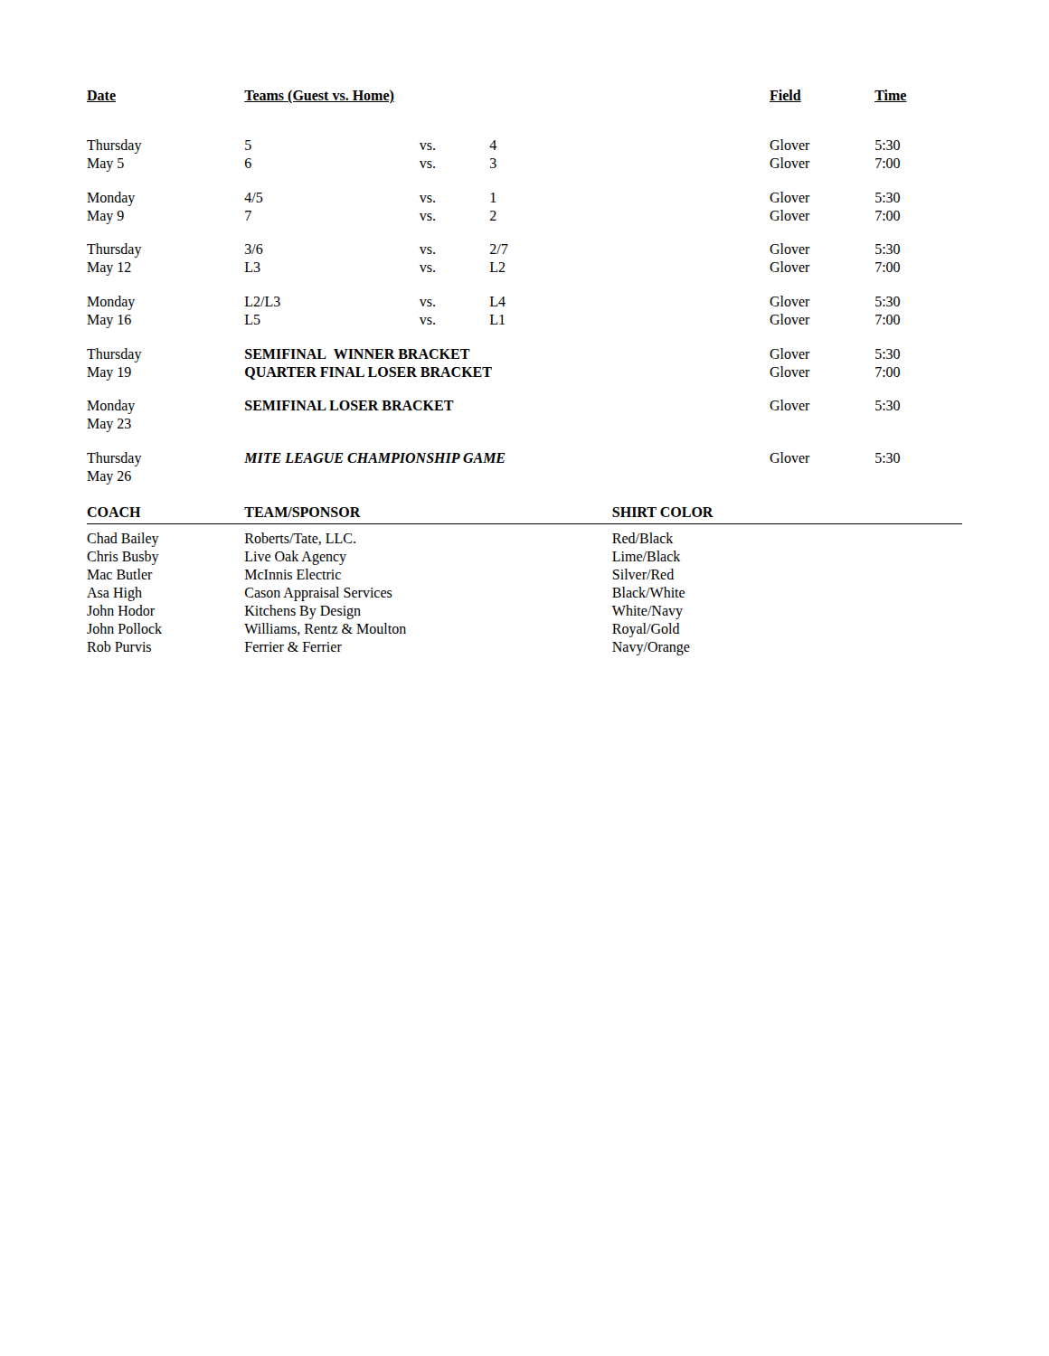| Date | Teams (Guest vs. Home) | | Field | Time |
| Thursday | 5 | vs. | 4 | | Glover | 5:30 |
| May 5 | 6 | vs. | 3 | | Glover | 7:00 |
| Monday | 4/5 | vs. | 1 | | Glover | 5:30 |
| May 9 | 7 | vs. | 2 | | Glover | 7:00 |
| Thursday | 3/6 | vs. | 2/7 | | Glover | 5:30 |
| May 12 | L3 | vs. | L2 | | Glover | 7:00 |
| Monday | L2/L3 | vs. | L4 | | Glover | 5:30 |
| May 16 | L5 | vs. | L1 | | Glover | 7:00 |
| Thursday | SEMIFINAL WINNER BRACKET | Glover | 5:30 |
| May 19 | QUARTER FINAL LOSER BRACKET | Glover | 7:00 |
| Monday | SEMIFINAL LOSER BRACKET | Glover | 5:30 |
| May 23 | |
| Thursday | MITE LEAGUE CHAMPIONSHIP GAME | Glover | 5:30 |
| May 26 | |
| COACH | TEAM/SPONSOR | SHIRT COLOR |
| Chad Bailey | Roberts/Tate, LLC. | Red/Black |
| Chris Busby | Live Oak Agency | Lime/Black |
| Mac Butler | McInnis Electric | Silver/Red |
| Asa High | Cason Appraisal Services | Black/White |
| John Hodor | Kitchens By Design | White/Navy |
| John Pollock | Williams, Rentz & Moulton | Royal/Gold |
| Rob Purvis | Ferrier & Ferrier | Navy/Orange |